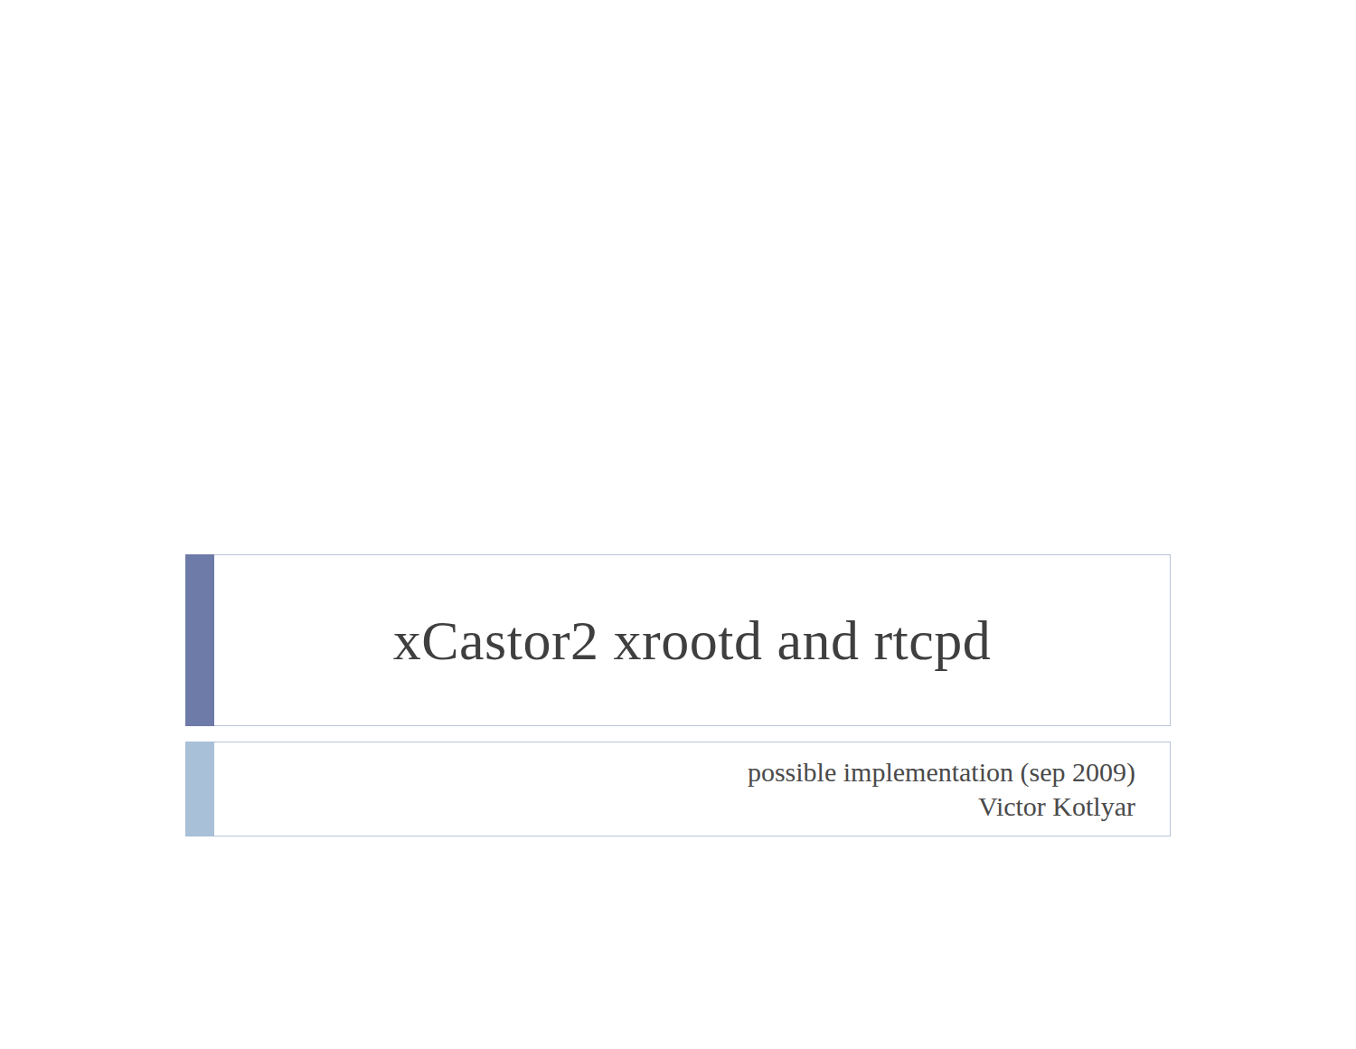xCastor2 xrootd and rtcpd
possible implementation (sep 2009)
Victor Kotlyar